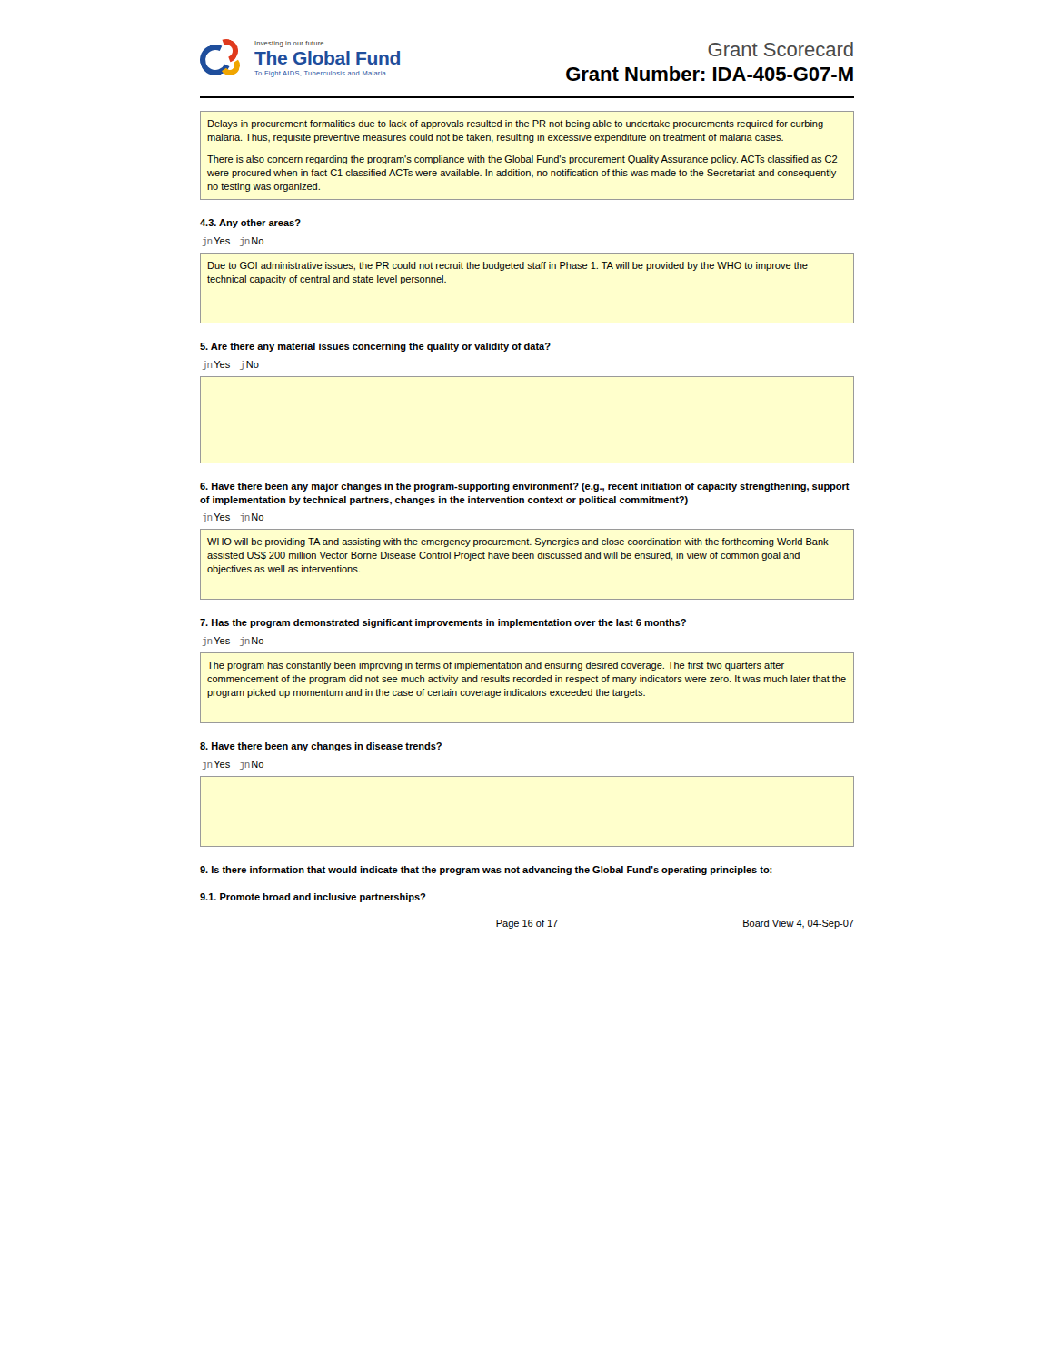Investing in our future
The Global Fund
To Fight AIDS, Tuberculosis and Malaria
Grant Scorecard
Grant Number: IDA-405-G07-M
Delays in procurement formalities due to lack of approvals resulted in the PR not being able to undertake procurements required for curbing malaria. Thus, requisite preventive measures could not be taken, resulting in excessive expenditure on treatment of malaria cases.
There is also concern regarding the program's compliance with the Global Fund's procurement Quality Assurance policy. ACTs classified as C2 were procured when in fact C1 classified ACTs were available. In addition, no notification of this was made to the Secretariat and consequently no testing was organized.
4.3. Any other areas?
jn Yes jn No
Due to GOI administrative issues, the PR could not recruit the budgeted staff in Phase 1. TA will be provided by the WHO to improve the technical capacity of central and state level personnel.
5. Are there any material issues concerning the quality or validity of data?
jn Yes jNo
6. Have there been any major changes in the program-supporting environment? (e.g., recent initiation of capacity strengthening, support of implementation by technical partners, changes in the intervention context or political commitment?)
jn Yes jn No
WHO will be providing TA and assisting with the emergency procurement. Synergies and close coordination with the forthcoming World Bank assisted US$ 200 million Vector Borne Disease Control Project have been discussed and will be ensured, in view of common goal and objectives as well as interventions.
7. Has the program demonstrated significant improvements in implementation over the last 6 months?
jn Yes jn No
The program has constantly been improving in terms of implementation and ensuring desired coverage. The first two quarters after commencement of the program did not see much activity and results recorded in respect of many indicators were zero. It was much later that the program picked up momentum and in the case of certain coverage indicators exceeded the targets.
8. Have there been any changes in disease trends?
jn Yes jn No
9. Is there information that would indicate that the program was not advancing the Global Fund's operating principles to:
9.1. Promote broad and inclusive partnerships?
Page 16 of 17
Board View 4, 04-Sep-07